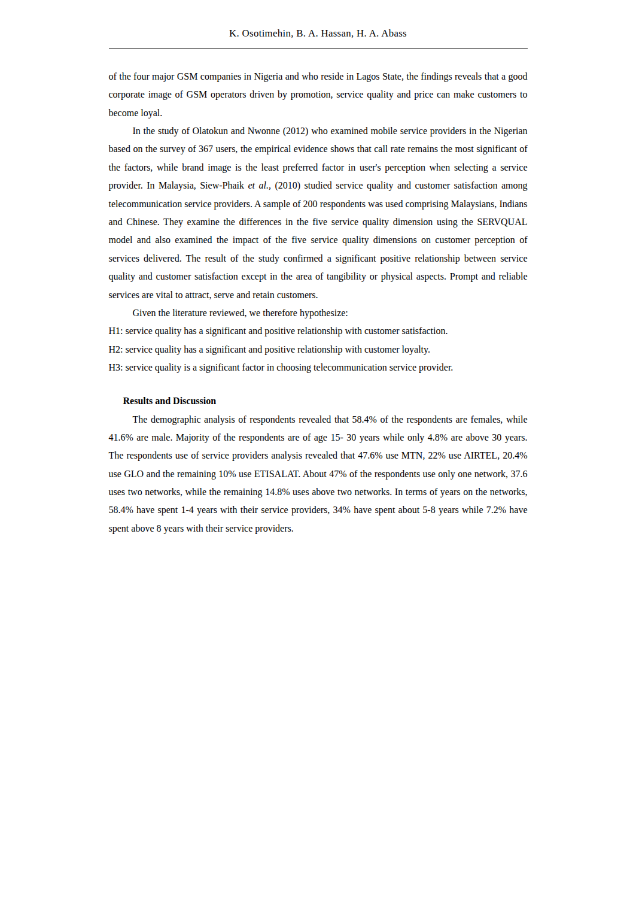K. Osotimehin, B. A. Hassan, H. A. Abass
of the four major GSM companies in Nigeria and who reside in Lagos State, the findings reveals that a good corporate image of GSM operators driven by promotion, service quality and price can make customers to become loyal.
In the study of Olatokun and Nwonne (2012) who examined mobile service providers in the Nigerian based on the survey of 367 users, the empirical evidence shows that call rate remains the most significant of the factors, while brand image is the least preferred factor in user's perception when selecting a service provider. In Malaysia, Siew-Phaik et al., (2010) studied service quality and customer satisfaction among telecommunication service providers. A sample of 200 respondents was used comprising Malaysians, Indians and Chinese. They examine the differences in the five service quality dimension using the SERVQUAL model and also examined the impact of the five service quality dimensions on customer perception of services delivered. The result of the study confirmed a significant positive relationship between service quality and customer satisfaction except in the area of tangibility or physical aspects. Prompt and reliable services are vital to attract, serve and retain customers.
Given the literature reviewed, we therefore hypothesize:
H1: service quality has a significant and positive relationship with customer satisfaction.
H2: service quality has a significant and positive relationship with customer loyalty.
H3: service quality is a significant factor in choosing telecommunication service provider.
Results and Discussion
The demographic analysis of respondents revealed that 58.4% of the respondents are females, while 41.6% are male. Majority of the respondents are of age 15- 30 years while only 4.8% are above 30 years. The respondents use of service providers analysis revealed that 47.6% use MTN, 22% use AIRTEL, 20.4% use GLO and the remaining 10% use ETISALAT. About 47% of the respondents use only one network, 37.6 uses two networks, while the remaining 14.8% uses above two networks. In terms of years on the networks, 58.4% have spent 1-4 years with their service providers, 34% have spent about 5-8 years while 7.2% have spent above 8 years with their service providers.